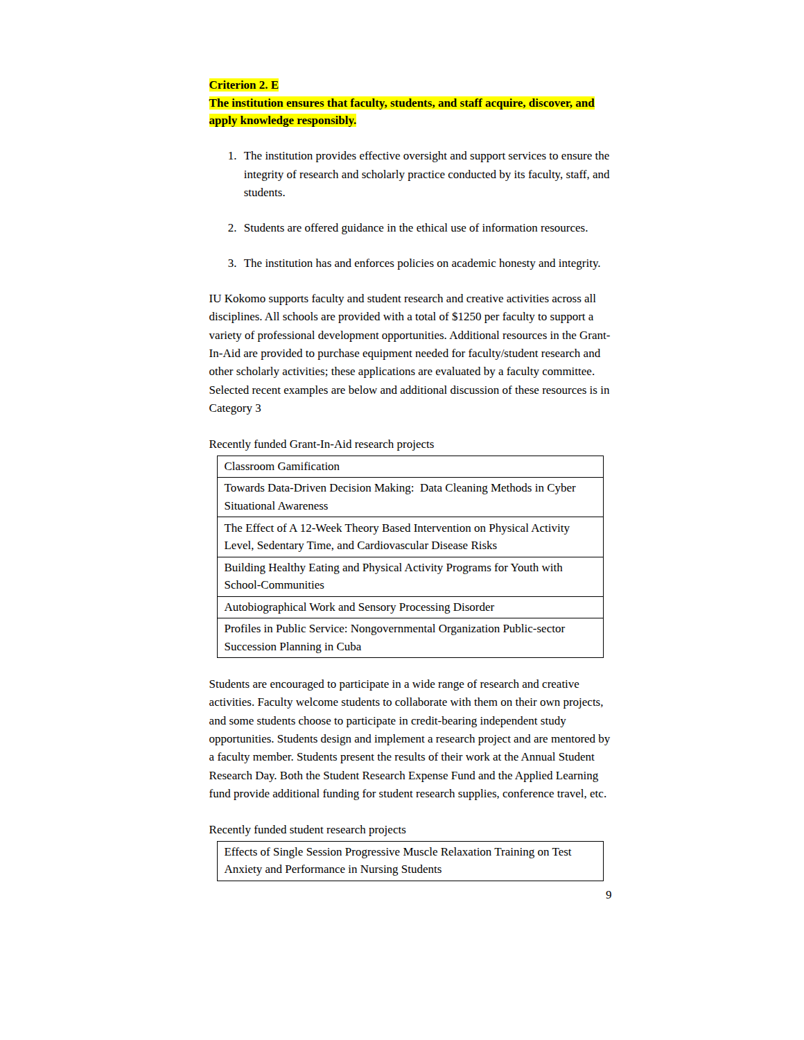Criterion 2. E The institution ensures that faculty, students, and staff acquire, discover, and apply knowledge responsibly.
The institution provides effective oversight and support services to ensure the integrity of research and scholarly practice conducted by its faculty, staff, and students.
Students are offered guidance in the ethical use of information resources.
The institution has and enforces policies on academic honesty and integrity.
IU Kokomo supports faculty and student research and creative activities across all disciplines. All schools are provided with a total of $1250 per faculty to support a variety of professional development opportunities. Additional resources in the Grant-In-Aid are provided to purchase equipment needed for faculty/student research and other scholarly activities; these applications are evaluated by a faculty committee. Selected recent examples are below and additional discussion of these resources is in Category 3
Recently funded Grant-In-Aid research projects
| Classroom Gamification |
| Towards Data-Driven Decision Making: Data Cleaning Methods in Cyber Situational Awareness |
| The Effect of A 12-Week Theory Based Intervention on Physical Activity Level, Sedentary Time, and Cardiovascular Disease Risks |
| Building Healthy Eating and Physical Activity Programs for Youth with School-Communities |
| Autobiographical Work and Sensory Processing Disorder |
| Profiles in Public Service: Nongovernmental Organization Public-sector Succession Planning in Cuba |
Students are encouraged to participate in a wide range of research and creative activities. Faculty welcome students to collaborate with them on their own projects, and some students choose to participate in credit-bearing independent study opportunities. Students design and implement a research project and are mentored by a faculty member. Students present the results of their work at the Annual Student Research Day. Both the Student Research Expense Fund and the Applied Learning fund provide additional funding for student research supplies, conference travel, etc.
Recently funded student research projects
| Effects of Single Session Progressive Muscle Relaxation Training on Test Anxiety and Performance in Nursing Students |
9